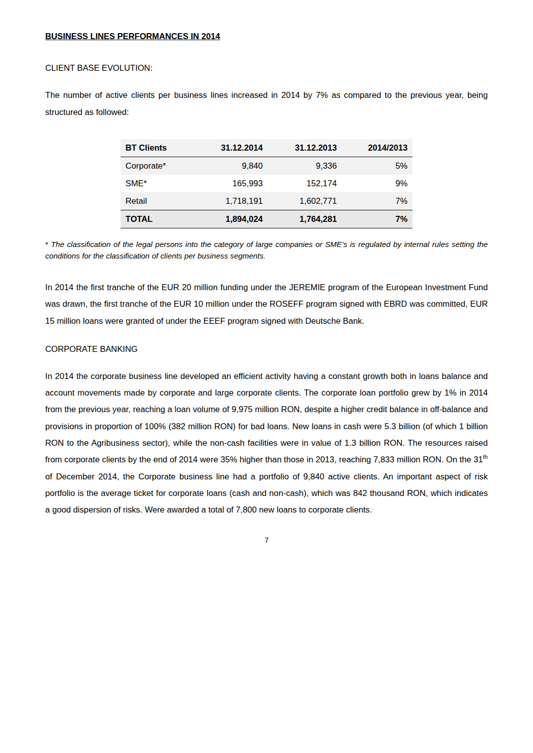BUSINESS LINES PERFORMANCES IN 2014
CLIENT BASE EVOLUTION:
The number of active clients per business lines increased in 2014 by 7% as compared to the previous year, being structured as followed:
| BT Clients | 31.12.2014 | 31.12.2013 | 2014/2013 |
| --- | --- | --- | --- |
| Corporate* | 9,840 | 9,336 | 5% |
| SME* | 165,993 | 152,174 | 9% |
| Retail | 1,718,191 | 1,602,771 | 7% |
| TOTAL | 1,894,024 | 1,764,281 | 7% |
* The classification of the legal persons into the category of large companies or SME’s is regulated by internal rules setting the conditions for the classification of clients per business segments.
In 2014 the first tranche of the EUR 20 million funding under the JEREMIE program of the European Investment Fund was drawn, the first tranche of the EUR 10 million under the ROSEFF program signed with EBRD was committed, EUR 15 million loans were granted of under the EEEF program signed with Deutsche Bank.
CORPORATE BANKING
In 2014 the corporate business line developed an efficient activity having a constant growth both in loans balance and account movements made by corporate and large corporate clients. The corporate loan portfolio grew by 1% in 2014 from the previous year, reaching a loan volume of 9,975 million RON, despite a higher credit balance in off-balance and provisions in proportion of 100% (382 million RON) for bad loans. New loans in cash were 5.3 billion (of which 1 billion RON to the Agribusiness sector), while the non-cash facilities were in value of 1.3 billion RON. The resources raised from corporate clients by the end of 2014 were 35% higher than those in 2013, reaching 7,833 million RON. On the 31th of December 2014, the Corporate business line had a portfolio of 9,840 active clients. An important aspect of risk portfolio is the average ticket for corporate loans (cash and non-cash), which was 842 thousand RON, which indicates a good dispersion of risks. Were awarded a total of 7,800 new loans to corporate clients.
7